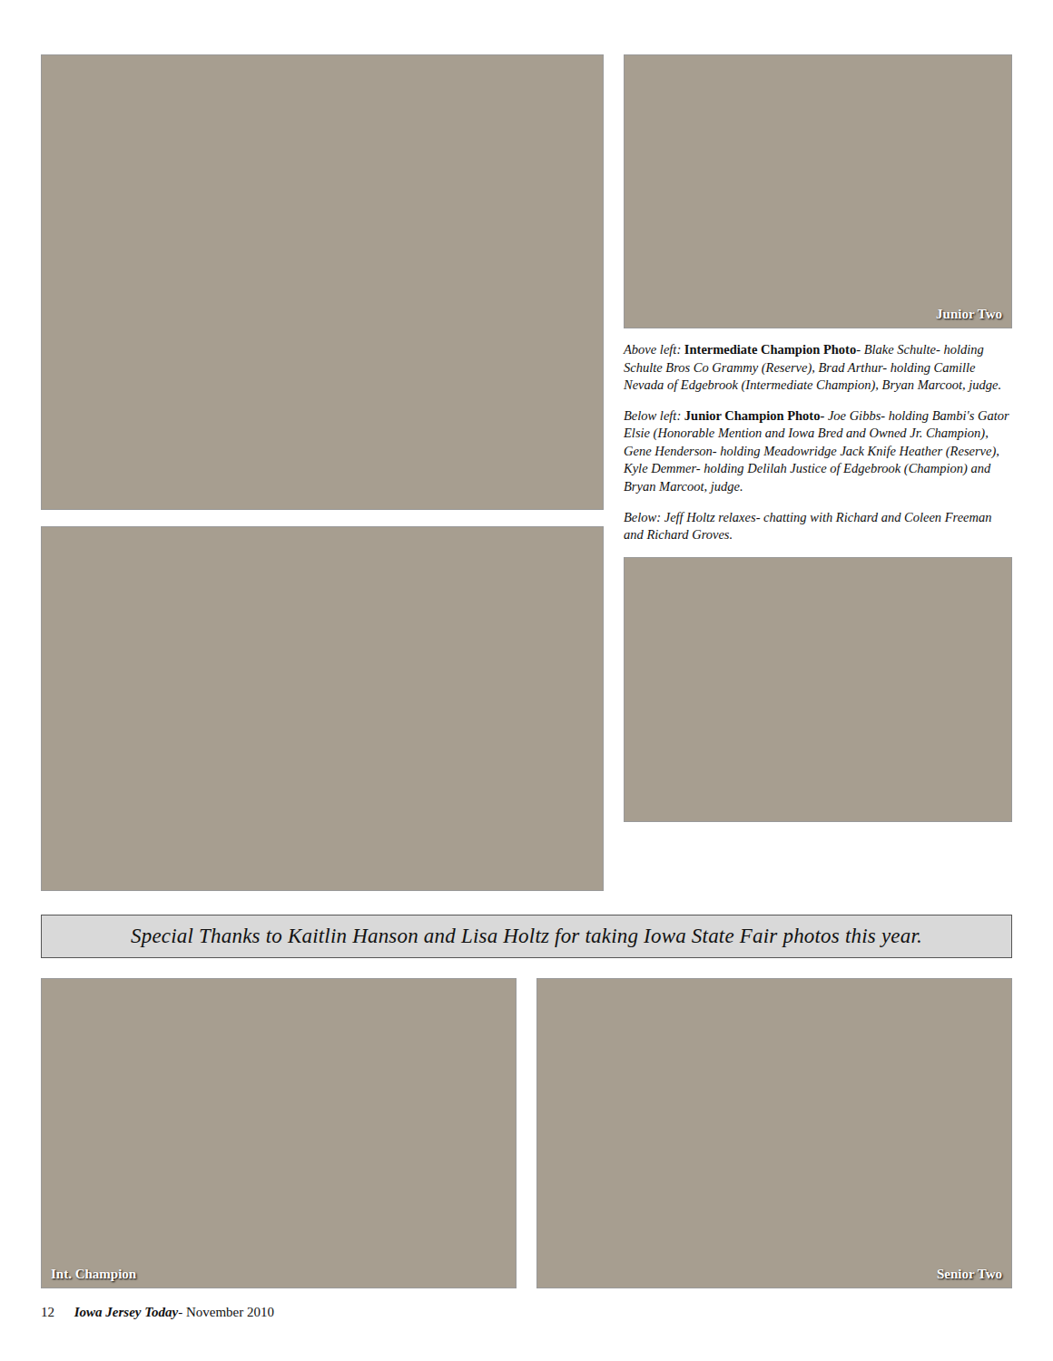Junior Two
Above left: Intermediate Champion Photo- Blake Schulte- holding Schulte Bros Co Grammy (Reserve), Brad Arthur- holding Camille Nevada of Edgebrook (Intermediate Champion), Bryan Marcoot, judge.
Below left: Junior Champion Photo- Joe Gibbs- holding Bambi's Gator Elsie (Honorable Mention and Iowa Bred and Owned Jr. Champion), Gene Henderson- holding Meadowridge Jack Knife Heather (Reserve), Kyle Demmer- holding Delilah Justice of Edgebrook (Champion) and Bryan Marcoot, judge.
Below: Jeff Holtz relaxes- chatting with Richard and Coleen Freeman and Richard Groves.
Special Thanks to Kaitlin Hanson and Lisa Holtz for taking Iowa State Fair photos this year.
Int. Champion
Senior Two
12 Iowa Jersey Today- November 2010